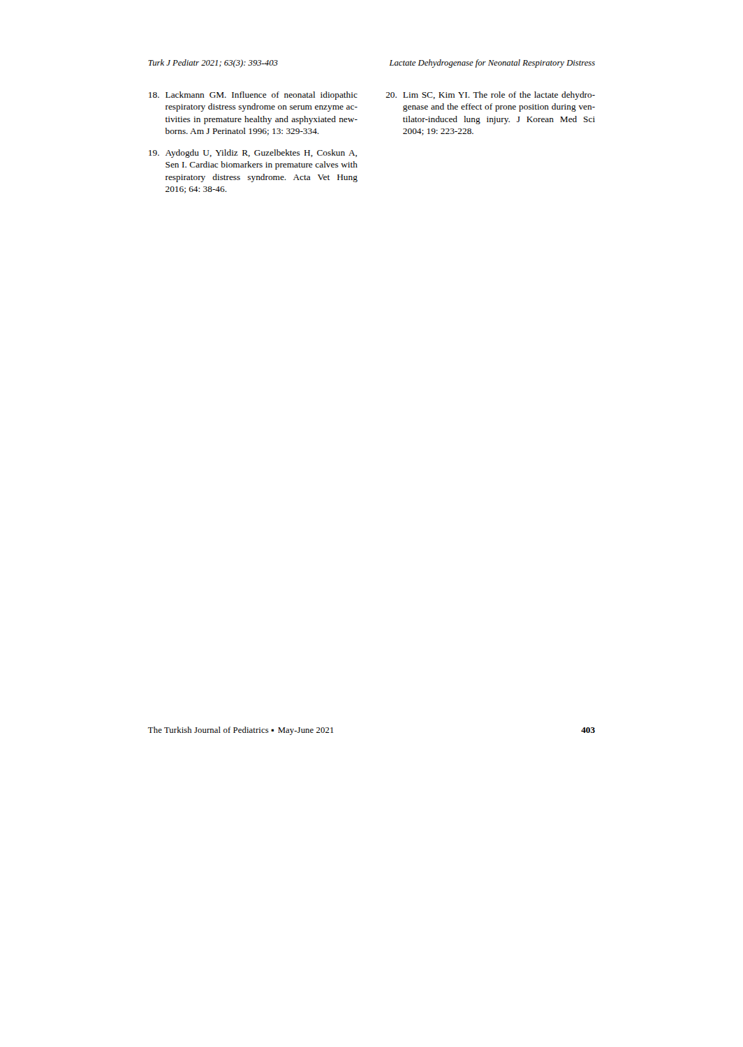Turk J Pediatr 2021; 63(3): 393-403 Lactate Dehydrogenase for Neonatal Respiratory Distress
18. Lackmann GM. Influence of neonatal idiopathic respiratory distress syndrome on serum enzyme activities in premature healthy and asphyxiated newborns. Am J Perinatol 1996; 13: 329-334.
19. Aydogdu U, Yildiz R, Guzelbektes H, Coskun A, Sen I. Cardiac biomarkers in premature calves with respiratory distress syndrome. Acta Vet Hung 2016; 64: 38-46.
20. Lim SC, Kim YI. The role of the lactate dehydrogenase and the effect of prone position during ventilator-induced lung injury. J Korean Med Sci 2004; 19: 223-228.
The Turkish Journal of Pediatrics ▪ May-June 2021 403